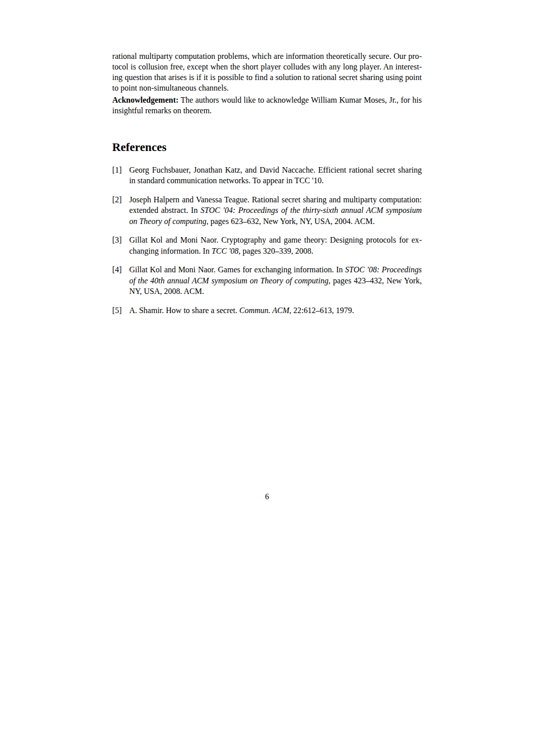rational multiparty computation problems, which are information theoretically secure. Our protocol is collusion free, except when the short player colludes with any long player. An interesting question that arises is if it is possible to find a solution to rational secret sharing using point to point non-simultaneous channels.
Acknowledgement: The authors would like to acknowledge William Kumar Moses, Jr., for his insightful remarks on theorem.
References
Georg Fuchsbauer, Jonathan Katz, and David Naccache. Efficient rational secret sharing in standard communication networks. To appear in TCC '10.
Joseph Halpern and Vanessa Teague. Rational secret sharing and multiparty computation: extended abstract. In STOC '04: Proceedings of the thirty-sixth annual ACM symposium on Theory of computing, pages 623–632, New York, NY, USA, 2004. ACM.
Gillat Kol and Moni Naor. Cryptography and game theory: Designing protocols for exchanging information. In TCC '08, pages 320–339, 2008.
Gillat Kol and Moni Naor. Games for exchanging information. In STOC '08: Proceedings of the 40th annual ACM symposium on Theory of computing, pages 423–432, New York, NY, USA, 2008. ACM.
A. Shamir. How to share a secret. Commun. ACM, 22:612–613, 1979.
6